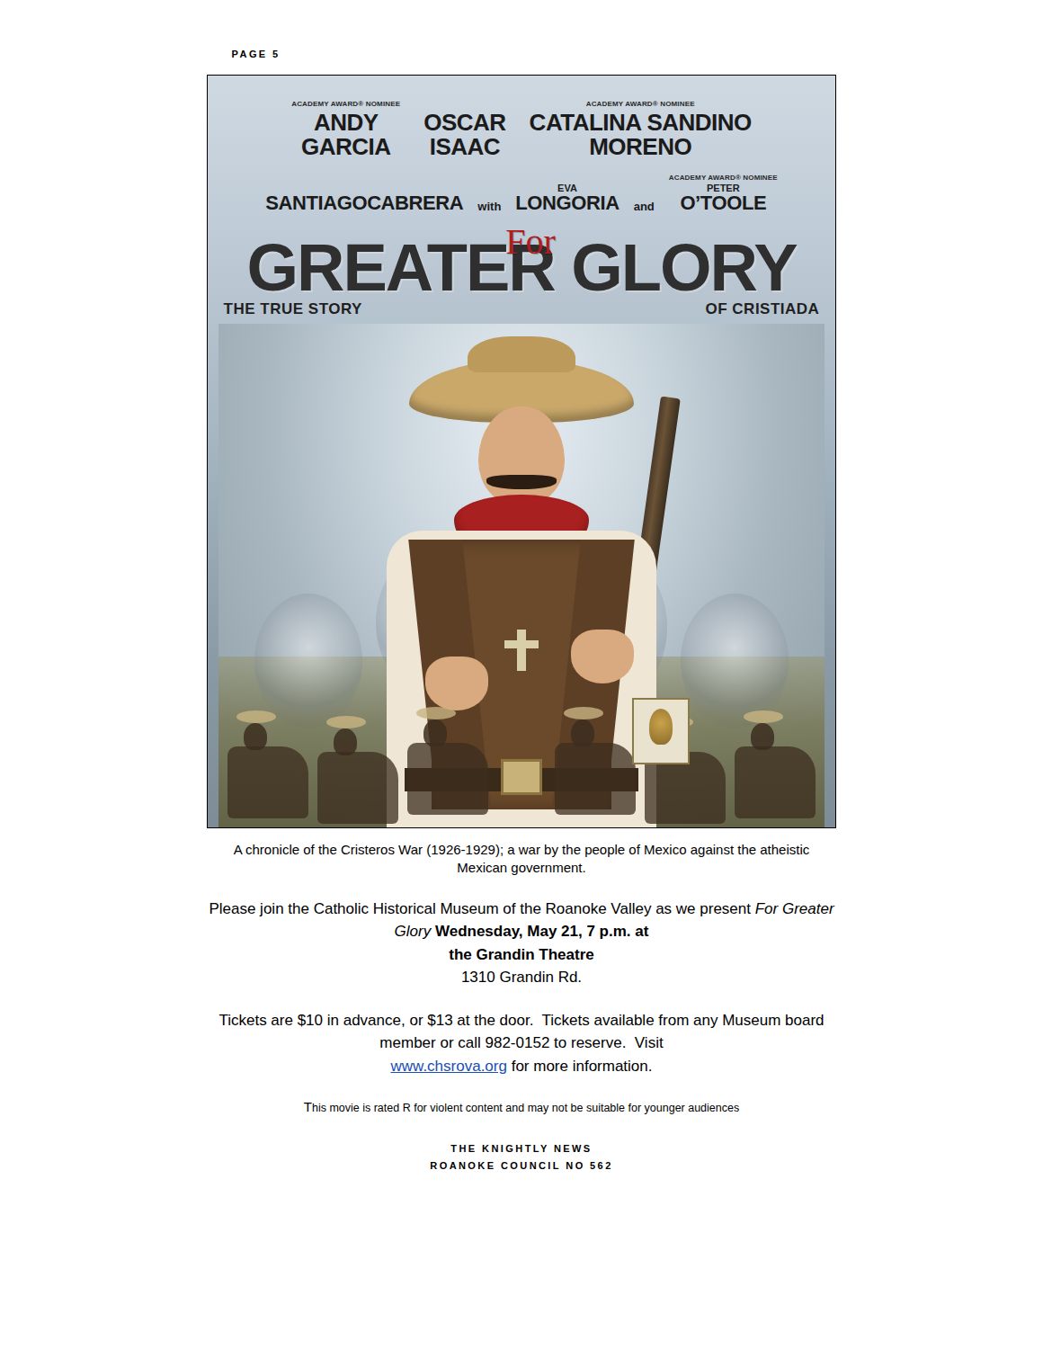PAGE 5
Academy Award® Nominee
ANDYGARCIA
OSCARISAAC
Academy Award® Nominee
CATALINA SANDINOMORENO
SANTIAGOCABRERA
with
EVALONGORIA
and
Academy Award® Nominee PETERO’TOOLE
For
GREATER GLORY
THE TRUE STORY OF CRISTIADA
A chronicle of the Cristeros War (1926-1929); a war by the people of Mexico against the atheistic Mexican government.
Please join the Catholic Historical Museum of the Roanoke Valley as we present For Greater Glory Wednesday, May 21, 7 p.m. at
the Grandin Theatre
1310 Grandin Rd.
Tickets are $10 in advance, or $13 at the door. Tickets available from any Museum board member or call 982-0152 to reserve. Visit
www.chsrova.org for more information.
This movie is rated R for violent content and may not be suitable for younger audiences
THE KNIGHTLY NEWS
ROANOKE COUNCIL NO 562